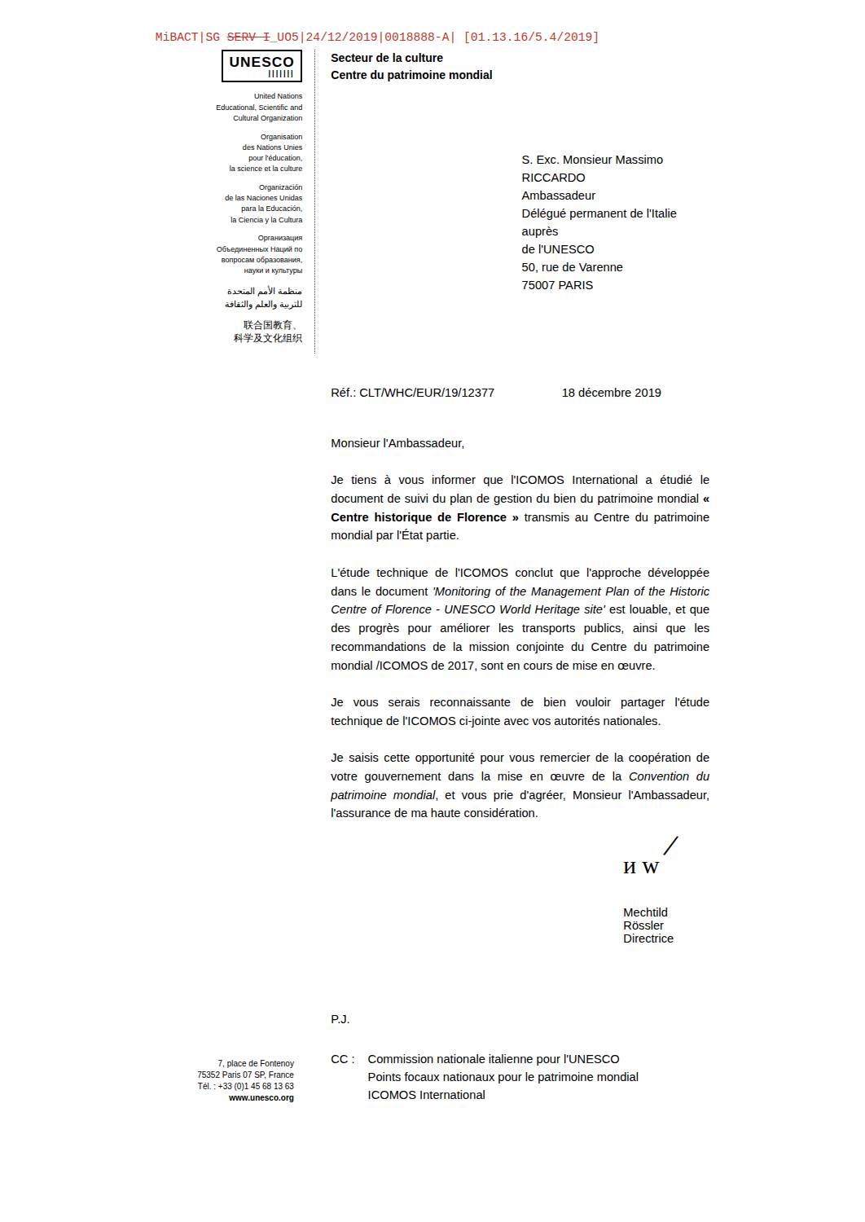MiBACT|SG SERV I_UO5|24/12/2019|0018888-A| [01.13.16/5.4/2019]
UNESCO|||||||
United Nations
Educational, Scientific and
Cultural Organization
Organisation
des Nations Unies
pour l'éducation,
la science et la culture
Organización
de las Naciones Unidas
para la Educación,
la Ciencia y la Cultura
Организация
Объединенных Наций по
вопросам образования,
науки и культуры
منظمة الأمم المتحدة
للتربية والعلم والثقافة
联合国教育、
科学及文化组织
Secteur de la culture
Centre du patrimoine mondial
S. Exc. Monsieur Massimo RICCARDO
Ambassadeur
Délégué permanent de l'Italie auprès
de l'UNESCO
50, rue de Varenne
75007 PARIS
Réf.: CLT/WHC/EUR/19/12377
18 décembre 2019
Monsieur l'Ambassadeur,
Je tiens à vous informer que l'ICOMOS International a étudié le document de suivi du plan de gestion du bien du patrimoine mondial « Centre historique de Florence » transmis au Centre du patrimoine mondial par l'État partie.
L'étude technique de l'ICOMOS conclut que l'approche développée dans le document 'Monitoring of the Management Plan of the Historic Centre of Florence - UNESCO World Heritage site' est louable, et que des progrès pour améliorer les transports publics, ainsi que les recommandations de la mission conjointe du Centre du patrimoine mondial /ICOMOS de 2017, sont en cours de mise en œuvre.
Je vous serais reconnaissante de bien vouloir partager l'étude technique de l'ICOMOS ci-jointe avec vos autorités nationales.
Je saisis cette opportunité pour vous remercier de la coopération de votre gouvernement dans la mise en œuvre de la Convention du patrimoine mondial, et vous prie d'agréer, Monsieur l'Ambassadeur, l'assurance de ma haute considération.
ᴎ ᴡ/
Mechtild Rössler
Directrice
P.J.
CC : Commission nationale italienne pour l'UNESCO
Points focaux nationaux pour le patrimoine mondial
ICOMOS International
7, place de Fontenoy
75352 Paris 07 SP, France
Tél. : +33 (0)1 45 68 13 63
www.unesco.org